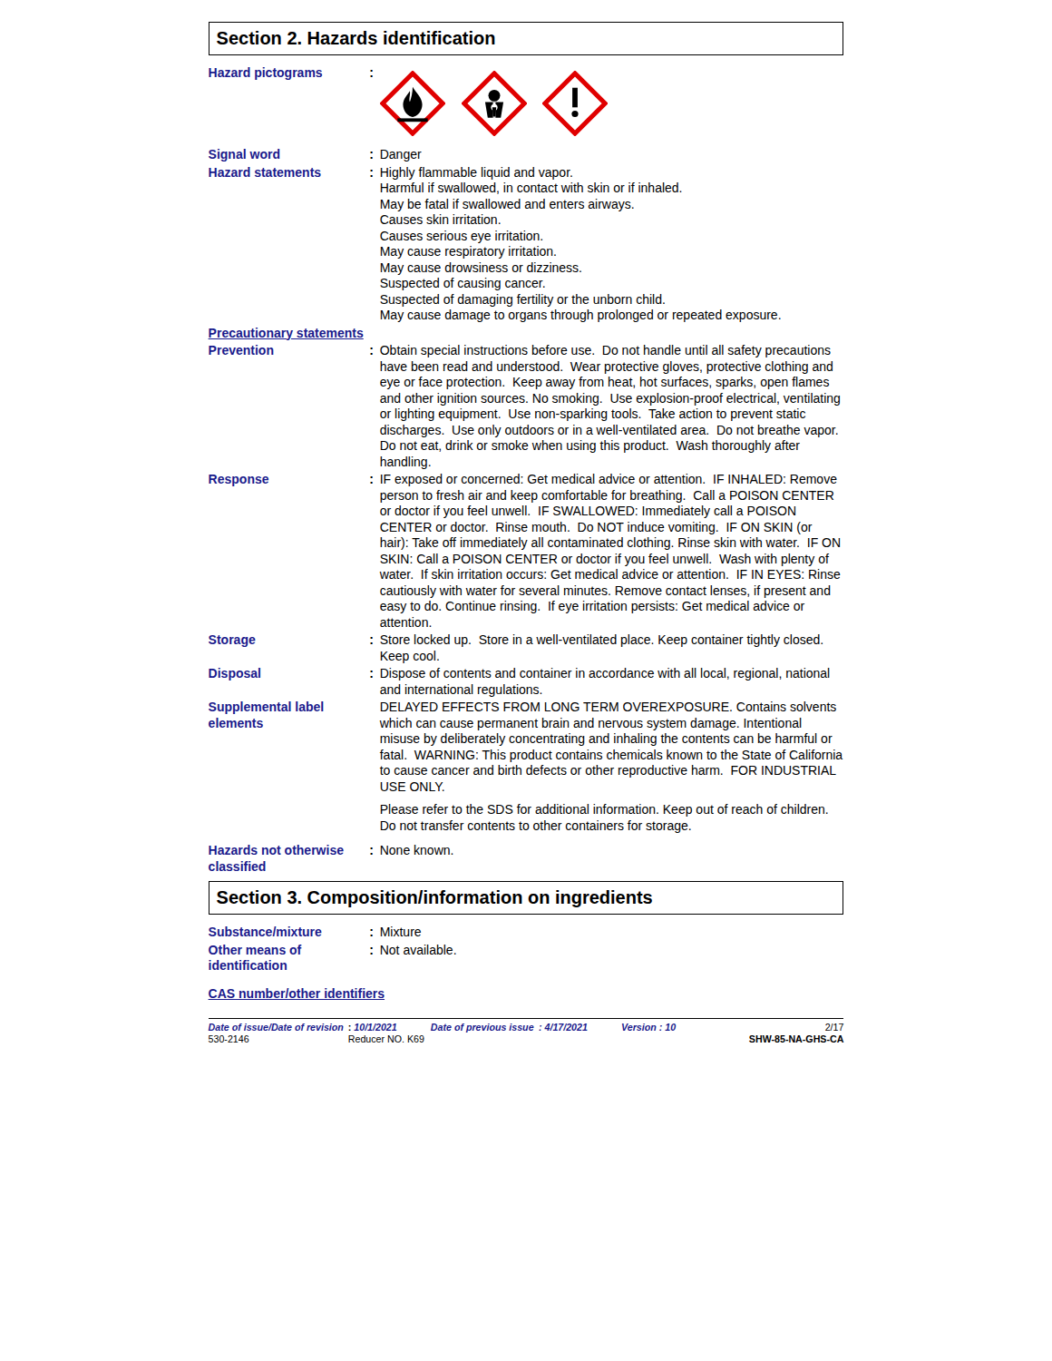Section 2. Hazards identification
| Hazard pictograms | : | |
| Signal word | : | Danger |
| Hazard statements | : | Highly flammable liquid and vapor. Harmful if swallowed, in contact with skin or if inhaled. May be fatal if swallowed and enters airways. Causes skin irritation. Causes serious eye irritation. May cause respiratory irritation. May cause drowsiness or dizziness. Suspected of causing cancer. Suspected of damaging fertility or the unborn child. May cause damage to organs through prolonged or repeated exposure. |
| Precautionary statements | | |
| Prevention | : | Obtain special instructions before use. Do not handle until all safety precautions have been read and understood. Wear protective gloves, protective clothing and eye or face protection. Keep away from heat, hot surfaces, sparks, open flames and other ignition sources. No smoking. Use explosion-proof electrical, ventilating or lighting equipment. Use non-sparking tools. Take action to prevent static discharges. Use only outdoors or in a well-ventilated area. Do not breathe vapor. Do not eat, drink or smoke when using this product. Wash thoroughly after handling. |
| Response | : | IF exposed or concerned: Get medical advice or attention. IF INHALED: Remove person to fresh air and keep comfortable for breathing. Call a POISON CENTER or doctor if you feel unwell. IF SWALLOWED: Immediately call a POISON CENTER or doctor. Rinse mouth. Do NOT induce vomiting. IF ON SKIN (or hair): Take off immediately all contaminated clothing. Rinse skin with water. IF ON SKIN: Call a POISON CENTER or doctor if you feel unwell. Wash with plenty of water. If skin irritation occurs: Get medical advice or attention. IF IN EYES: Rinse cautiously with water for several minutes. Remove contact lenses, if present and easy to do. Continue rinsing. If eye irritation persists: Get medical advice or attention. |
| Storage | : | Store locked up. Store in a well-ventilated place. Keep container tightly closed. Keep cool. |
| Disposal | : | Dispose of contents and container in accordance with all local, regional, national and international regulations. |
| Supplemental label elements | | DELAYED EFFECTS FROM LONG TERM OVEREXPOSURE. Contains solvents which can cause permanent brain and nervous system damage. Intentional misuse by deliberately concentrating and inhaling the contents can be harmful or fatal. WARNING: This product contains chemicals known to the State of California to cause cancer and birth defects or other reproductive harm. FOR INDUSTRIAL USE ONLY. Please refer to the SDS for additional information. Keep out of reach of children. Do not transfer contents to other containers for storage. |
| Hazards not otherwise classified | : | None known. |
Section 3. Composition/information on ingredients
| Substance/mixture | : | Mixture |
| Other means of identification | : | Not available. |
CAS number/other identifiers
| Date of issue/Date of revision | : 10/1/2021 | Date of previous issue | : 4/17/2021 | Version : 10 | 2/17 |
| 530-2146 | Reducer NO. K69 | SHW-85-NA-GHS-CA |